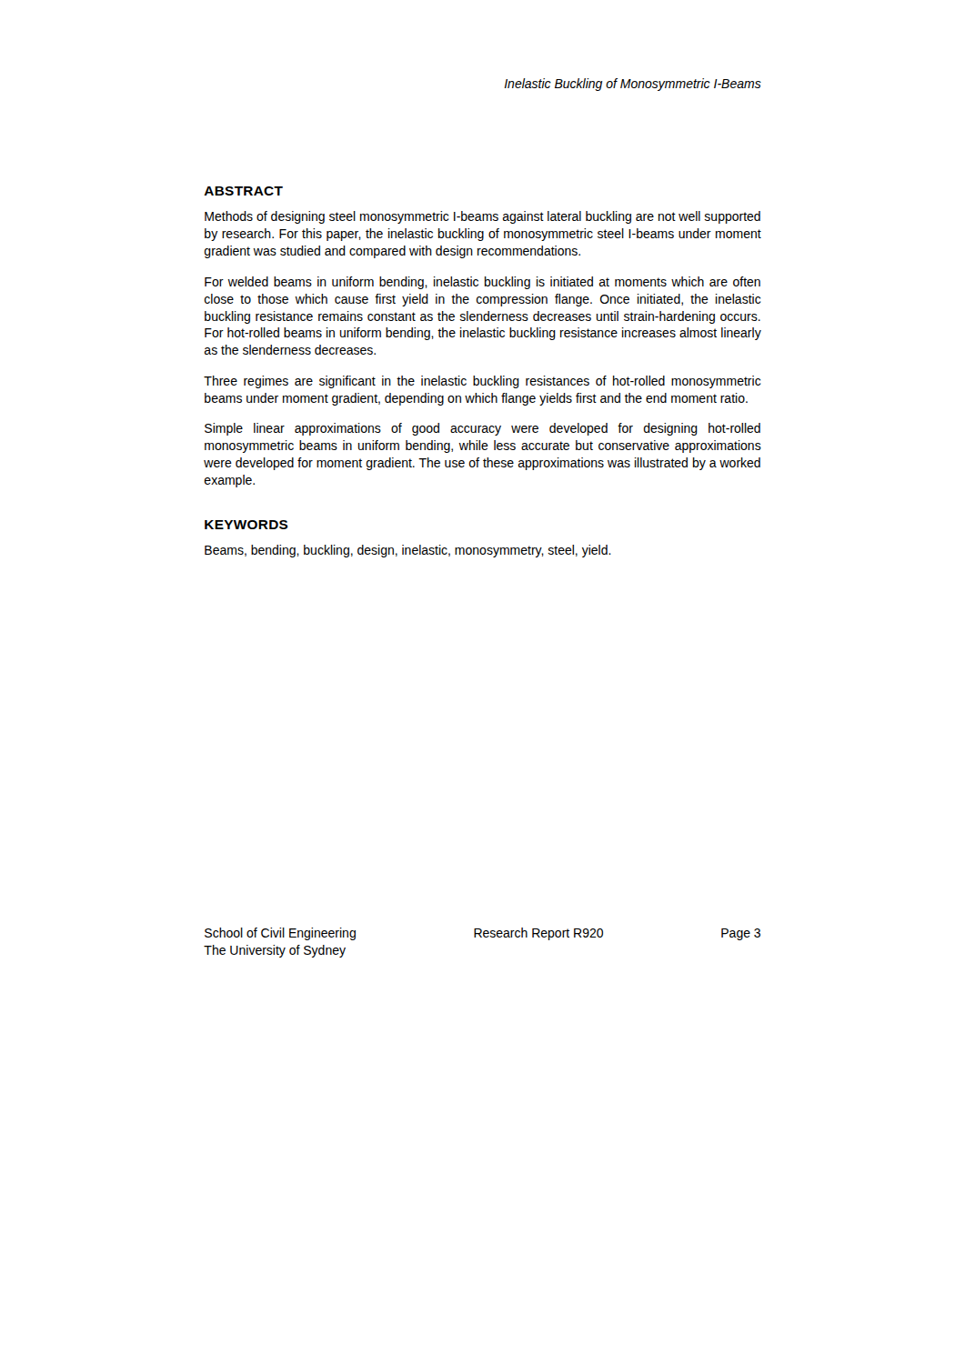Inelastic Buckling of Monosymmetric I-Beams
ABSTRACT
Methods of designing steel monosymmetric I-beams against lateral buckling are not well supported by research. For this paper, the inelastic buckling of monosymmetric steel I-beams under moment gradient was studied and compared with design recommendations.
For welded beams in uniform bending, inelastic buckling is initiated at moments which are often close to those which cause first yield in the compression flange. Once initiated, the inelastic buckling resistance remains constant as the slenderness decreases until strain-hardening occurs. For hot-rolled beams in uniform bending, the inelastic buckling resistance increases almost linearly as the slenderness decreases.
Three regimes are significant in the inelastic buckling resistances of hot-rolled monosymmetric beams under moment gradient, depending on which flange yields first and the end moment ratio.
Simple linear approximations of good accuracy were developed for designing hot-rolled monosymmetric beams in uniform bending, while less accurate but conservative approximations were developed for moment gradient. The use of these approximations was illustrated by a worked example.
KEYWORDS
Beams, bending, buckling, design, inelastic, monosymmetry, steel, yield.
School of Civil Engineering The University of Sydney
Research Report R920
Page 3